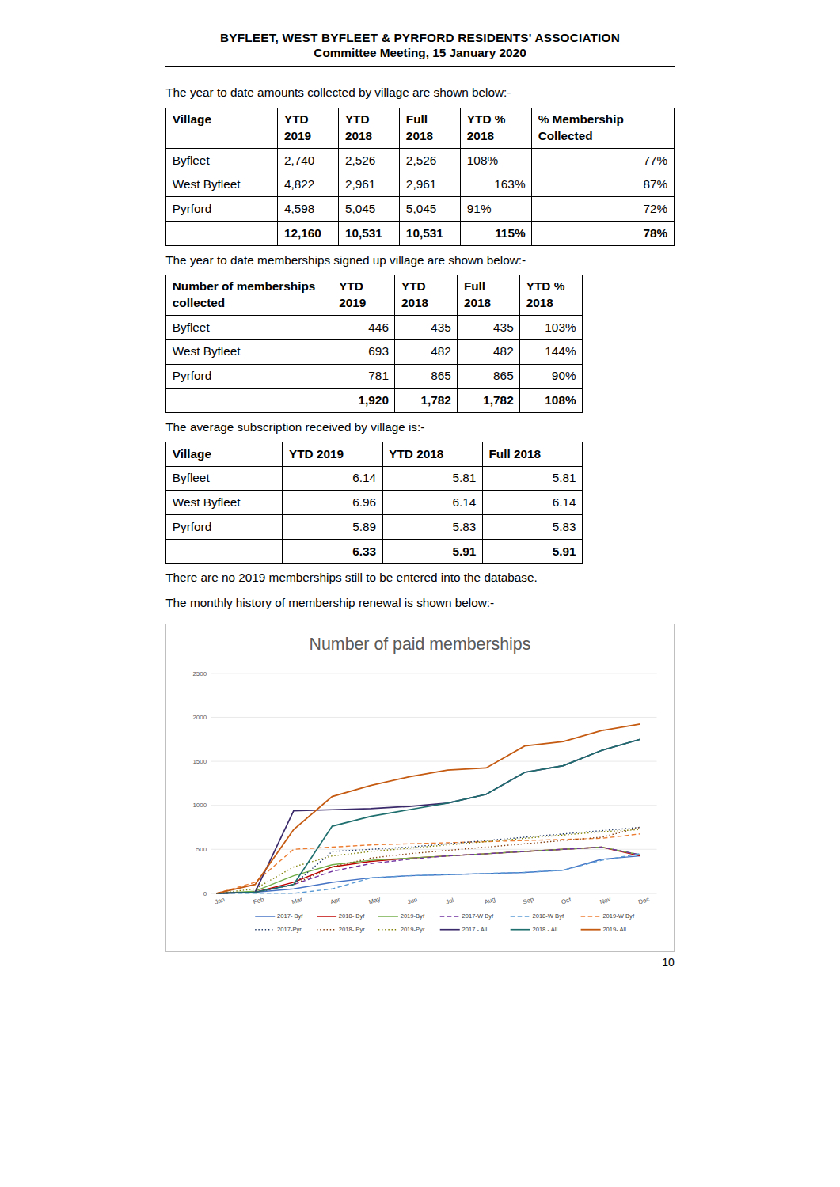BYFLEET, WEST BYFLEET & PYRFORD RESIDENTS' ASSOCIATION
Committee Meeting, 15 January 2020
The year to date amounts collected by village are shown below:-
| Village | YTD 2019 | YTD 2018 | Full 2018 | YTD % 2018 | % Membership Collected |
| --- | --- | --- | --- | --- | --- |
| Byfleet | 2,740 | 2,526 | 2,526 | 108% | 77% |
| West Byfleet | 4,822 | 2,961 | 2,961 | 163% | 87% |
| Pyrford | 4,598 | 5,045 | 5,045 | 91% | 72% |
| | 12,160 | 10,531 | 10,531 | 115% | 78% |
The year to date memberships signed up village are shown below:-
| Number of memberships collected | YTD 2019 | YTD 2018 | Full 2018 | YTD % 2018 |
| --- | --- | --- | --- | --- |
| Byfleet | 446 | 435 | 435 | 103% |
| West Byfleet | 693 | 482 | 482 | 144% |
| Pyrford | 781 | 865 | 865 | 90% |
| | 1,920 | 1,782 | 1,782 | 108% |
The average subscription received by village is:-
| Village | YTD 2019 | YTD 2018 | Full 2018 |
| --- | --- | --- | --- |
| Byfleet | 6.14 | 5.81 | 5.81 |
| West Byfleet | 6.96 | 6.14 | 6.14 |
| Pyrford | 5.89 | 5.83 | 5.83 |
| | 6.33 | 5.91 | 5.91 |
There are no 2019 memberships still to be entered into the database.
The monthly history of membership renewal is shown below:-
Number of paid memberships
2500 2000 1500 1000 500 0 Jan Feb Mar Apr May Jun Jul Aug Sep Oct Nov Dec 2017- Byf 2018- Byf 2019-Byf 2017-W Byf 2018-W Byf 2019-W Byf 2017-Pyr 2018- Pyr 2019-Pyr 2017 - All 2018 - All 2019- All
10